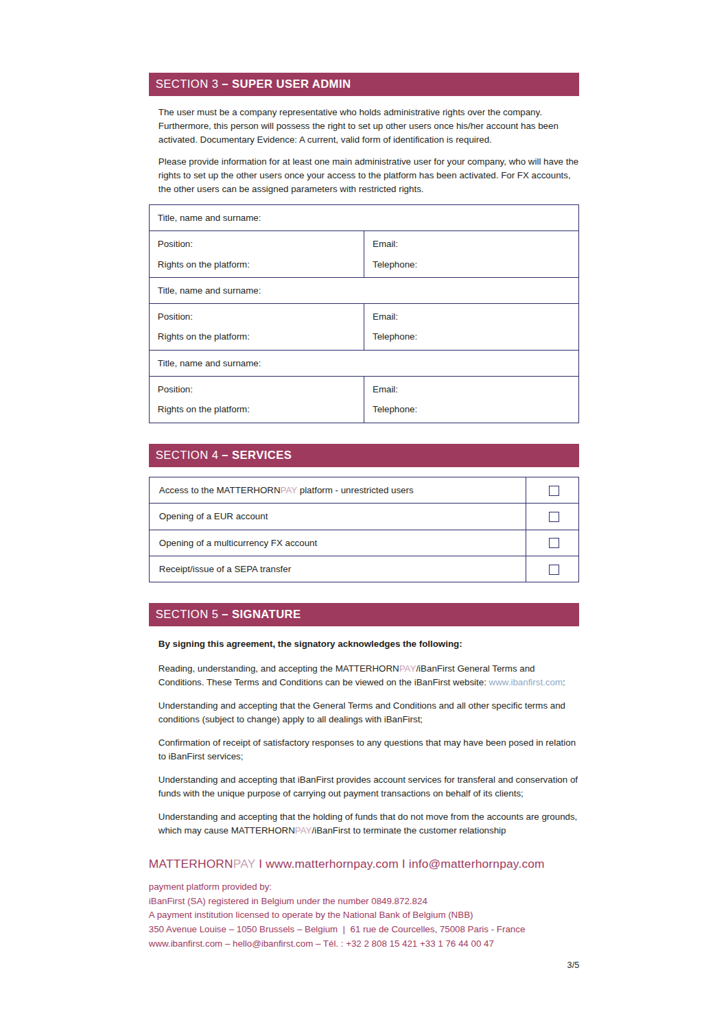SECTION 3 – SUPER USER ADMIN
The user must be a company representative who holds administrative rights over the company. Furthermore, this person will possess the right to set up other users once his/her account has been activated. Documentary Evidence: A current, valid form of identification is required.
Please provide information for at least one main administrative user for your company, who will have the rights to set up the other users once your access to the platform has been activated. For FX accounts, the other users can be assigned parameters with restricted rights.
| Title, name and surname: |
| Position: Rights on the platform: | Email: Telephone: |
| Title, name and surname: |
| Position: Rights on the platform: | Email: Telephone: |
| Title, name and surname: |
| Position: Rights on the platform: | Email: Telephone: |
SECTION 4 – SERVICES
| Access to the MATTERHORN PAY platform - unrestricted users | |
| Opening of a EUR account | |
| Opening of a multicurrency FX account | |
| Receipt/issue of a SEPA transfer | |
SECTION 5 – SIGNATURE
By signing this agreement, the signatory acknowledges the following:
Reading, understanding, and accepting the MATTERHORNPAY/iBanFirst General Terms and Conditions. These Terms and Conditions can be viewed on the iBanFirst website: www.ibanfirst.com:
Understanding and accepting that the General Terms and Conditions and all other specific terms and conditions (subject to change) apply to all dealings with iBanFirst;
Confirmation of receipt of satisfactory responses to any questions that may have been posed in relation to iBanFirst services;
Understanding and accepting that iBanFirst provides account services for transferal and conservation of funds with the unique purpose of carrying out payment transactions on behalf of its clients;
Understanding and accepting that the holding of funds that do not move from the accounts are grounds, which may cause MATTERHORNPAY/iBanFirst to terminate the customer relationship
MATTERHORNPAY I www.matterhornpay.com I info@matterhornpay.com
payment platform provided by:
iBanFirst (SA) registered in Belgium under the number 0849.872.824
A payment institution licensed to operate by the National Bank of Belgium (NBB)
350 Avenue Louise – 1050 Brussels – Belgium | 61 rue de Courcelles, 75008 Paris - France
www.ibanfirst.com – hello@ibanfirst.com – Tél. : +32 2 808 15 421 +33 1 76 44 00 47
3/5